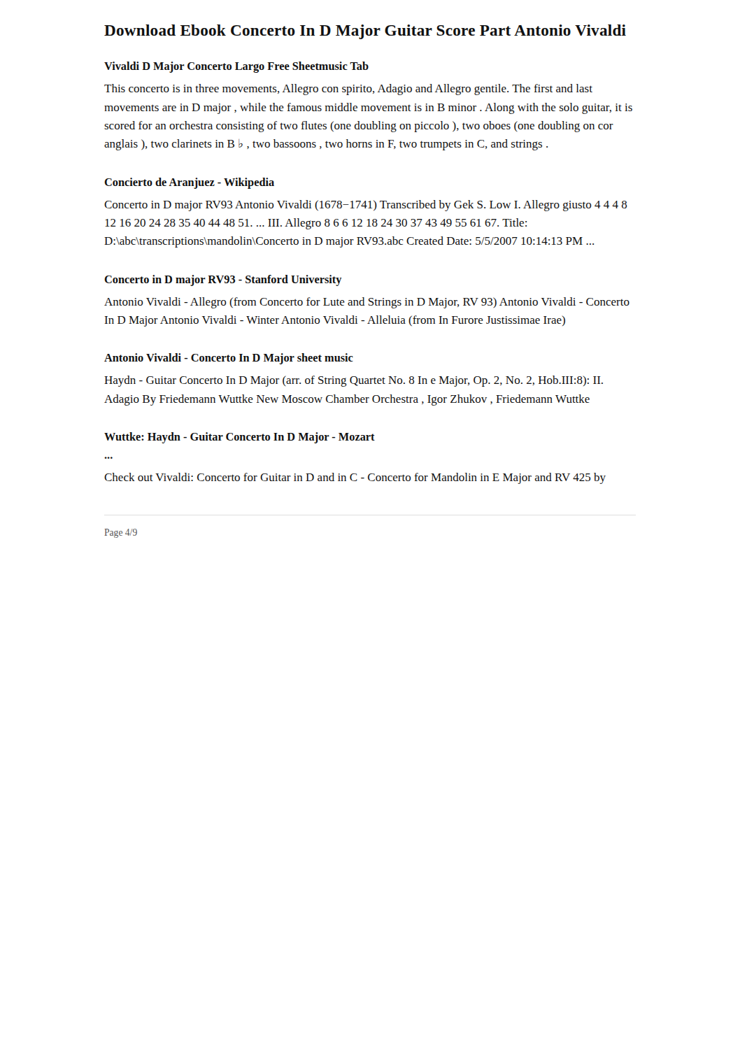Download Ebook Concerto In D Major Guitar Score Part Antonio Vivaldi
Vivaldi D Major Concerto Largo Free Sheetmusic Tab
This concerto is in three movements, Allegro con spirito, Adagio and Allegro gentile. The first and last movements are in D major , while the famous middle movement is in B minor . Along with the solo guitar, it is scored for an orchestra consisting of two flutes (one doubling on piccolo ), two oboes (one doubling on cor anglais ), two clarinets in B ♭ , two bassoons , two horns in F, two trumpets in C, and strings .
Concierto de Aranjuez - Wikipedia
Concerto in D major RV93 Antonio Vivaldi (1678−1741) Transcribed by Gek S. Low I. Allegro giusto 4 4 4 8 12 16 20 24 28 35 40 44 48 51. ... III. Allegro 8 6 6 12 18 24 30 37 43 49 55 61 67. Title: D:\abc\transcriptions\mandolin\Concerto in D major RV93.abc Created Date: 5/5/2007 10:14:13 PM ...
Concerto in D major RV93 - Stanford University
Antonio Vivaldi - Allegro (from Concerto for Lute and Strings in D Major, RV 93) Antonio Vivaldi - Concerto In D Major Antonio Vivaldi - Winter Antonio Vivaldi - Alleluia (from In Furore Justissimae Irae)
Antonio Vivaldi - Concerto In D Major sheet music
Haydn - Guitar Concerto In D Major (arr. of String Quartet No. 8 In e Major, Op. 2, No. 2, Hob.III:8): II. Adagio By Friedemann Wuttke New Moscow Chamber Orchestra , Igor Zhukov , Friedemann Wuttke
Wuttke: Haydn - Guitar Concerto In D Major - Mozart ...
Check out Vivaldi: Concerto for Guitar in D and in C - Concerto for Mandolin in E Major and RV 425 by
Page 4/9